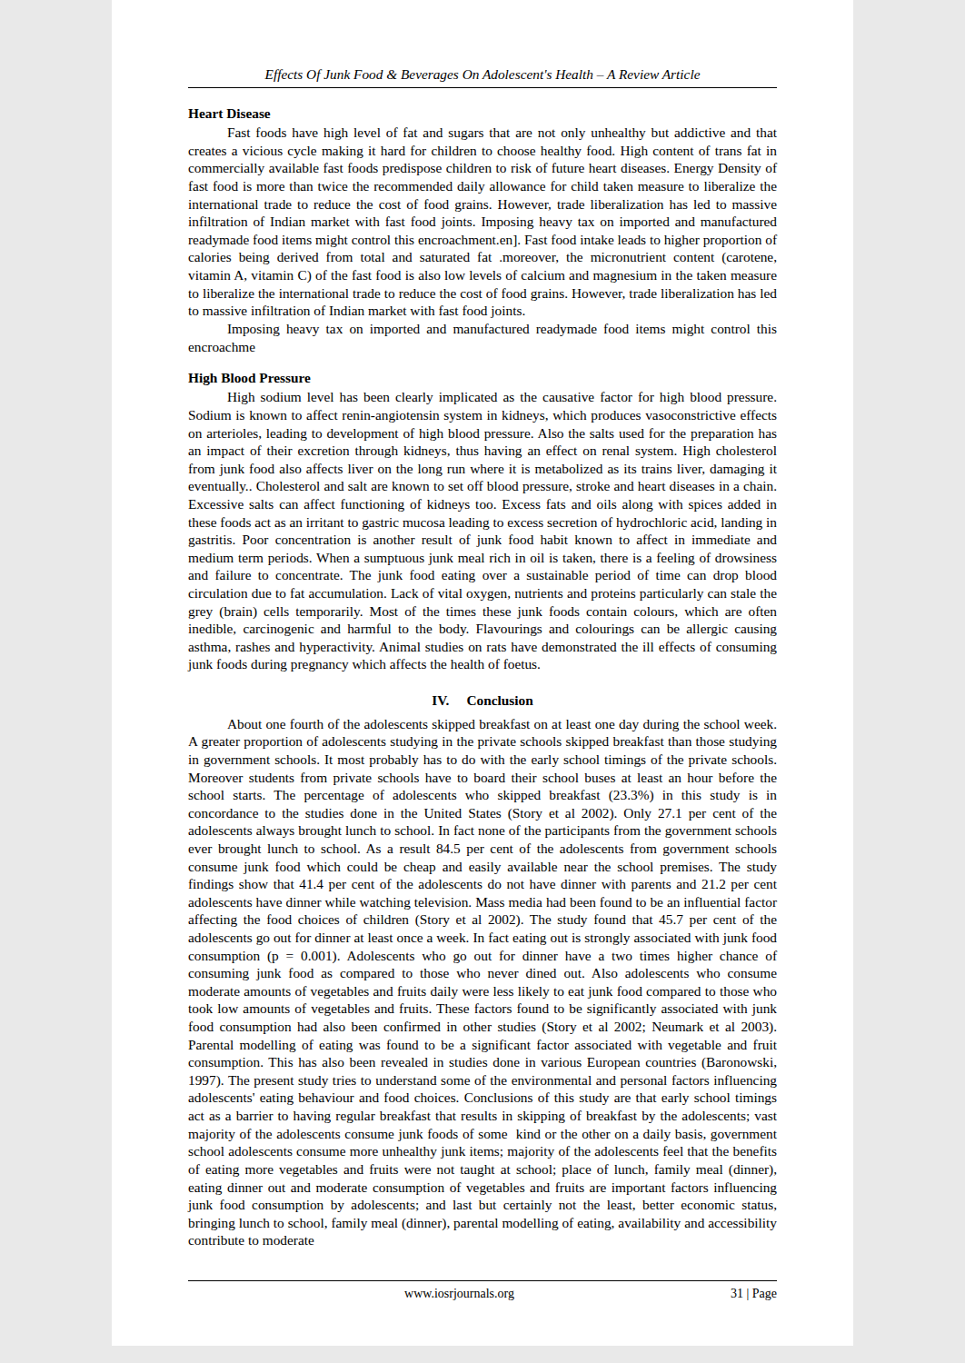Effects Of Junk Food & Beverages On Adolescent's Health – A Review Article
Heart Disease
Fast foods have high level of fat and sugars that are not only unhealthy but addictive and that creates a vicious cycle making it hard for children to choose healthy food. High content of trans fat in commercially available fast foods predispose children to risk of future heart diseases. Energy Density of fast food is more than twice the recommended daily allowance for child taken measure to liberalize the international trade to reduce the cost of food grains. However, trade liberalization has led to massive infiltration of Indian market with fast food joints. Imposing heavy tax on imported and manufactured readymade food items might control this encroachment.en]. Fast food intake leads to higher proportion of calories being derived from total and saturated fat .moreover, the micronutrient content (carotene, vitamin A, vitamin C) of the fast food is also low levels of calcium and magnesium in the taken measure to liberalize the international trade to reduce the cost of food grains. However, trade liberalization has led to massive infiltration of Indian market with fast food joints.
Imposing heavy tax on imported and manufactured readymade food items might control this encroachme
High Blood Pressure
High sodium level has been clearly implicated as the causative factor for high blood pressure. Sodium is known to affect renin-angiotensin system in kidneys, which produces vasoconstrictive effects on arterioles, leading to development of high blood pressure. Also the salts used for the preparation has an impact of their excretion through kidneys, thus having an effect on renal system. High cholesterol from junk food also affects liver on the long run where it is metabolized as its trains liver, damaging it eventually.. Cholesterol and salt are known to set off blood pressure, stroke and heart diseases in a chain. Excessive salts can affect functioning of kidneys too. Excess fats and oils along with spices added in these foods act as an irritant to gastric mucosa leading to excess secretion of hydrochloric acid, landing in gastritis. Poor concentration is another result of junk food habit known to affect in immediate and medium term periods. When a sumptuous junk meal rich in oil is taken, there is a feeling of drowsiness and failure to concentrate. The junk food eating over a sustainable period of time can drop blood circulation due to fat accumulation. Lack of vital oxygen, nutrients and proteins particularly can stale the grey (brain) cells temporarily. Most of the times these junk foods contain colours, which are often inedible, carcinogenic and harmful to the body. Flavourings and colourings can be allergic causing asthma, rashes and hyperactivity. Animal studies on rats have demonstrated the ill effects of consuming junk foods during pregnancy which affects the health of foetus.
IV. Conclusion
About one fourth of the adolescents skipped breakfast on at least one day during the school week. A greater proportion of adolescents studying in the private schools skipped breakfast than those studying in government schools. It most probably has to do with the early school timings of the private schools. Moreover students from private schools have to board their school buses at least an hour before the school starts. The percentage of adolescents who skipped breakfast (23.3%) in this study is in concordance to the studies done in the United States (Story et al 2002). Only 27.1 per cent of the adolescents always brought lunch to school. In fact none of the participants from the government schools ever brought lunch to school. As a result 84.5 per cent of the adolescents from government schools consume junk food which could be cheap and easily available near the school premises. The study findings show that 41.4 per cent of the adolescents do not have dinner with parents and 21.2 per cent adolescents have dinner while watching television. Mass media had been found to be an influential factor affecting the food choices of children (Story et al 2002). The study found that 45.7 per cent of the adolescents go out for dinner at least once a week. In fact eating out is strongly associated with junk food consumption (p = 0.001). Adolescents who go out for dinner have a two times higher chance of consuming junk food as compared to those who never dined out. Also adolescents who consume moderate amounts of vegetables and fruits daily were less likely to eat junk food compared to those who took low amounts of vegetables and fruits. These factors found to be significantly associated with junk food consumption had also been confirmed in other studies (Story et al 2002; Neumark et al 2003). Parental modelling of eating was found to be a significant factor associated with vegetable and fruit consumption. This has also been revealed in studies done in various European countries (Baronowski, 1997). The present study tries to understand some of the environmental and personal factors influencing adolescents' eating behaviour and food choices. Conclusions of this study are that early school timings act as a barrier to having regular breakfast that results in skipping of breakfast by the adolescents; vast majority of the adolescents consume junk foods of some kind or the other on a daily basis, government school adolescents consume more unhealthy junk items; majority of the adolescents feel that the benefits of eating more vegetables and fruits were not taught at school; place of lunch, family meal (dinner), eating dinner out and moderate consumption of vegetables and fruits are important factors influencing junk food consumption by adolescents; and last but certainly not the least, better economic status, bringing lunch to school, family meal (dinner), parental modelling of eating, availability and accessibility contribute to moderate
www.iosrjournals.org 31 | Page